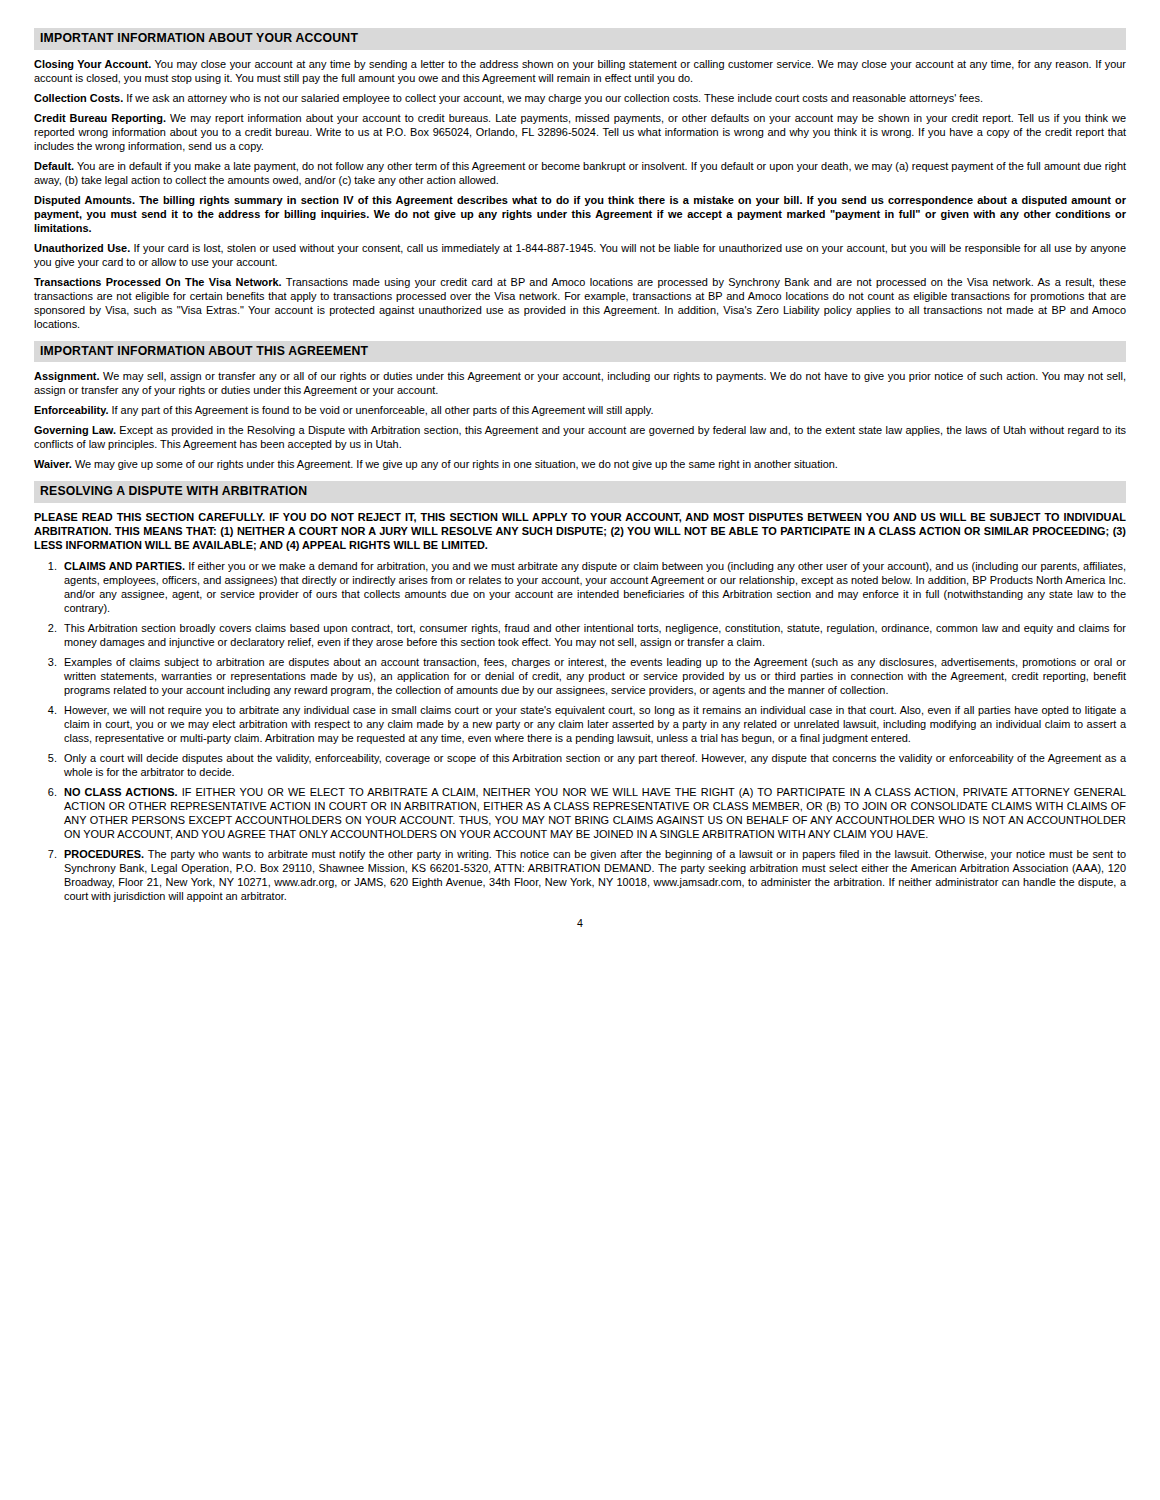IMPORTANT INFORMATION ABOUT YOUR ACCOUNT
Closing Your Account. You may close your account at any time by sending a letter to the address shown on your billing statement or calling customer service. We may close your account at any time, for any reason. If your account is closed, you must stop using it. You must still pay the full amount you owe and this Agreement will remain in effect until you do.
Collection Costs. If we ask an attorney who is not our salaried employee to collect your account, we may charge you our collection costs. These include court costs and reasonable attorneys' fees.
Credit Bureau Reporting. We may report information about your account to credit bureaus. Late payments, missed payments, or other defaults on your account may be shown in your credit report. Tell us if you think we reported wrong information about you to a credit bureau. Write to us at P.O. Box 965024, Orlando, FL 32896-5024. Tell us what information is wrong and why you think it is wrong. If you have a copy of the credit report that includes the wrong information, send us a copy.
Default. You are in default if you make a late payment, do not follow any other term of this Agreement or become bankrupt or insolvent. If you default or upon your death, we may (a) request payment of the full amount due right away, (b) take legal action to collect the amounts owed, and/or (c) take any other action allowed.
Disputed Amounts. The billing rights summary in section IV of this Agreement describes what to do if you think there is a mistake on your bill. If you send us correspondence about a disputed amount or payment, you must send it to the address for billing inquiries. We do not give up any rights under this Agreement if we accept a payment marked "payment in full" or given with any other conditions or limitations.
Unauthorized Use. If your card is lost, stolen or used without your consent, call us immediately at 1-844-887-1945. You will not be liable for unauthorized use on your account, but you will be responsible for all use by anyone you give your card to or allow to use your account.
Transactions Processed On The Visa Network. Transactions made using your credit card at BP and Amoco locations are processed by Synchrony Bank and are not processed on the Visa network. As a result, these transactions are not eligible for certain benefits that apply to transactions processed over the Visa network. For example, transactions at BP and Amoco locations do not count as eligible transactions for promotions that are sponsored by Visa, such as "Visa Extras." Your account is protected against unauthorized use as provided in this Agreement. In addition, Visa's Zero Liability policy applies to all transactions not made at BP and Amoco locations.
IMPORTANT INFORMATION ABOUT THIS AGREEMENT
Assignment. We may sell, assign or transfer any or all of our rights or duties under this Agreement or your account, including our rights to payments. We do not have to give you prior notice of such action. You may not sell, assign or transfer any of your rights or duties under this Agreement or your account.
Enforceability. If any part of this Agreement is found to be void or unenforceable, all other parts of this Agreement will still apply.
Governing Law. Except as provided in the Resolving a Dispute with Arbitration section, this Agreement and your account are governed by federal law and, to the extent state law applies, the laws of Utah without regard to its conflicts of law principles. This Agreement has been accepted by us in Utah.
Waiver. We may give up some of our rights under this Agreement. If we give up any of our rights in one situation, we do not give up the same right in another situation.
RESOLVING A DISPUTE WITH ARBITRATION
PLEASE READ THIS SECTION CAREFULLY. IF YOU DO NOT REJECT IT, THIS SECTION WILL APPLY TO YOUR ACCOUNT, AND MOST DISPUTES BETWEEN YOU AND US WILL BE SUBJECT TO INDIVIDUAL ARBITRATION. THIS MEANS THAT: (1) NEITHER A COURT NOR A JURY WILL RESOLVE ANY SUCH DISPUTE; (2) YOU WILL NOT BE ABLE TO PARTICIPATE IN A CLASS ACTION OR SIMILAR PROCEEDING; (3) LESS INFORMATION WILL BE AVAILABLE; AND (4) APPEAL RIGHTS WILL BE LIMITED.
CLAIMS AND PARTIES. If either you or we make a demand for arbitration, you and we must arbitrate any dispute or claim between you (including any other user of your account), and us (including our parents, affiliates, agents, employees, officers, and assignees) that directly or indirectly arises from or relates to your account, your account Agreement or our relationship, except as noted below. In addition, BP Products North America Inc. and/or any assignee, agent, or service provider of ours that collects amounts due on your account are intended beneficiaries of this Arbitration section and may enforce it in full (notwithstanding any state law to the contrary).
This Arbitration section broadly covers claims based upon contract, tort, consumer rights, fraud and other intentional torts, negligence, constitution, statute, regulation, ordinance, common law and equity and claims for money damages and injunctive or declaratory relief, even if they arose before this section took effect. You may not sell, assign or transfer a claim.
Examples of claims subject to arbitration are disputes about an account transaction, fees, charges or interest, the events leading up to the Agreement (such as any disclosures, advertisements, promotions or oral or written statements, warranties or representations made by us), an application for or denial of credit, any product or service provided by us or third parties in connection with the Agreement, credit reporting, benefit programs related to your account including any reward program, the collection of amounts due by our assignees, service providers, or agents and the manner of collection.
However, we will not require you to arbitrate any individual case in small claims court or your state's equivalent court, so long as it remains an individual case in that court. Also, even if all parties have opted to litigate a claim in court, you or we may elect arbitration with respect to any claim made by a new party or any claim later asserted by a party in any related or unrelated lawsuit, including modifying an individual claim to assert a class, representative or multi-party claim. Arbitration may be requested at any time, even where there is a pending lawsuit, unless a trial has begun, or a final judgment entered.
Only a court will decide disputes about the validity, enforceability, coverage or scope of this Arbitration section or any part thereof. However, any dispute that concerns the validity or enforceability of the Agreement as a whole is for the arbitrator to decide.
NO CLASS ACTIONS. IF EITHER YOU OR WE ELECT TO ARBITRATE A CLAIM, NEITHER YOU NOR WE WILL HAVE THE RIGHT (A) TO PARTICIPATE IN A CLASS ACTION, PRIVATE ATTORNEY GENERAL ACTION OR OTHER REPRESENTATIVE ACTION IN COURT OR IN ARBITRATION, EITHER AS A CLASS REPRESENTATIVE OR CLASS MEMBER, OR (B) TO JOIN OR CONSOLIDATE CLAIMS WITH CLAIMS OF ANY OTHER PERSONS EXCEPT ACCOUNTHOLDERS ON YOUR ACCOUNT. THUS, YOU MAY NOT BRING CLAIMS AGAINST US ON BEHALF OF ANY ACCOUNTHOLDER WHO IS NOT AN ACCOUNTHOLDER ON YOUR ACCOUNT, AND YOU AGREE THAT ONLY ACCOUNTHOLDERS ON YOUR ACCOUNT MAY BE JOINED IN A SINGLE ARBITRATION WITH ANY CLAIM YOU HAVE.
PROCEDURES. The party who wants to arbitrate must notify the other party in writing. This notice can be given after the beginning of a lawsuit or in papers filed in the lawsuit. Otherwise, your notice must be sent to Synchrony Bank, Legal Operation, P.O. Box 29110, Shawnee Mission, KS 66201-5320, ATTN: ARBITRATION DEMAND. The party seeking arbitration must select either the American Arbitration Association (AAA), 120 Broadway, Floor 21, New York, NY 10271, www.adr.org, or JAMS, 620 Eighth Avenue, 34th Floor, New York, NY 10018, www.jamsadr.com, to administer the arbitration. If neither administrator can handle the dispute, a court with jurisdiction will appoint an arbitrator.
4